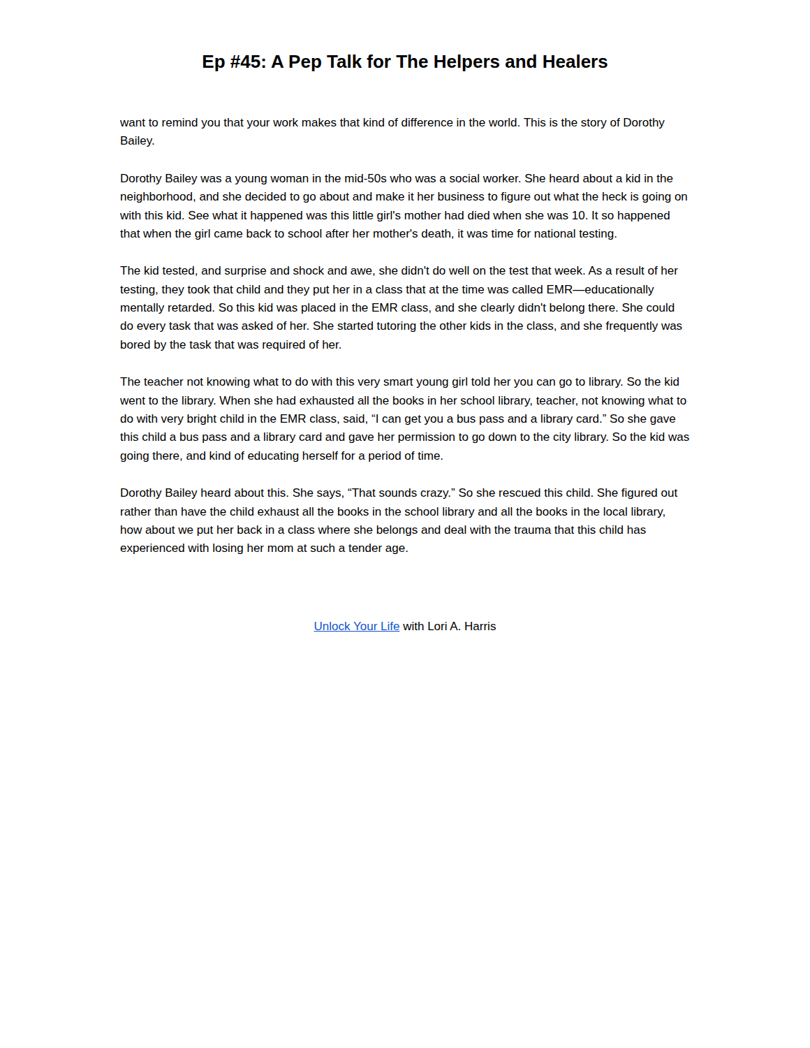Ep #45: A Pep Talk for The Helpers and Healers
want to remind you that your work makes that kind of difference in the world. This is the story of Dorothy Bailey.
Dorothy Bailey was a young woman in the mid-50s who was a social worker. She heard about a kid in the neighborhood, and she decided to go about and make it her business to figure out what the heck is going on with this kid. See what it happened was this little girl's mother had died when she was 10. It so happened that when the girl came back to school after her mother's death, it was time for national testing.
The kid tested, and surprise and shock and awe, she didn't do well on the test that week. As a result of her testing, they took that child and they put her in a class that at the time was called EMR—educationally mentally retarded. So this kid was placed in the EMR class, and she clearly didn't belong there. She could do every task that was asked of her. She started tutoring the other kids in the class, and she frequently was bored by the task that was required of her.
The teacher not knowing what to do with this very smart young girl told her you can go to library. So the kid went to the library. When she had exhausted all the books in her school library, teacher, not knowing what to do with very bright child in the EMR class, said, “I can get you a bus pass and a library card.” So she gave this child a bus pass and a library card and gave her permission to go down to the city library. So the kid was going there, and kind of educating herself for a period of time.
Dorothy Bailey heard about this. She says, “That sounds crazy.” So she rescued this child. She figured out rather than have the child exhaust all the books in the school library and all the books in the local library, how about we put her back in a class where she belongs and deal with the trauma that this child has experienced with losing her mom at such a tender age.
Unlock Your Life with Lori A. Harris